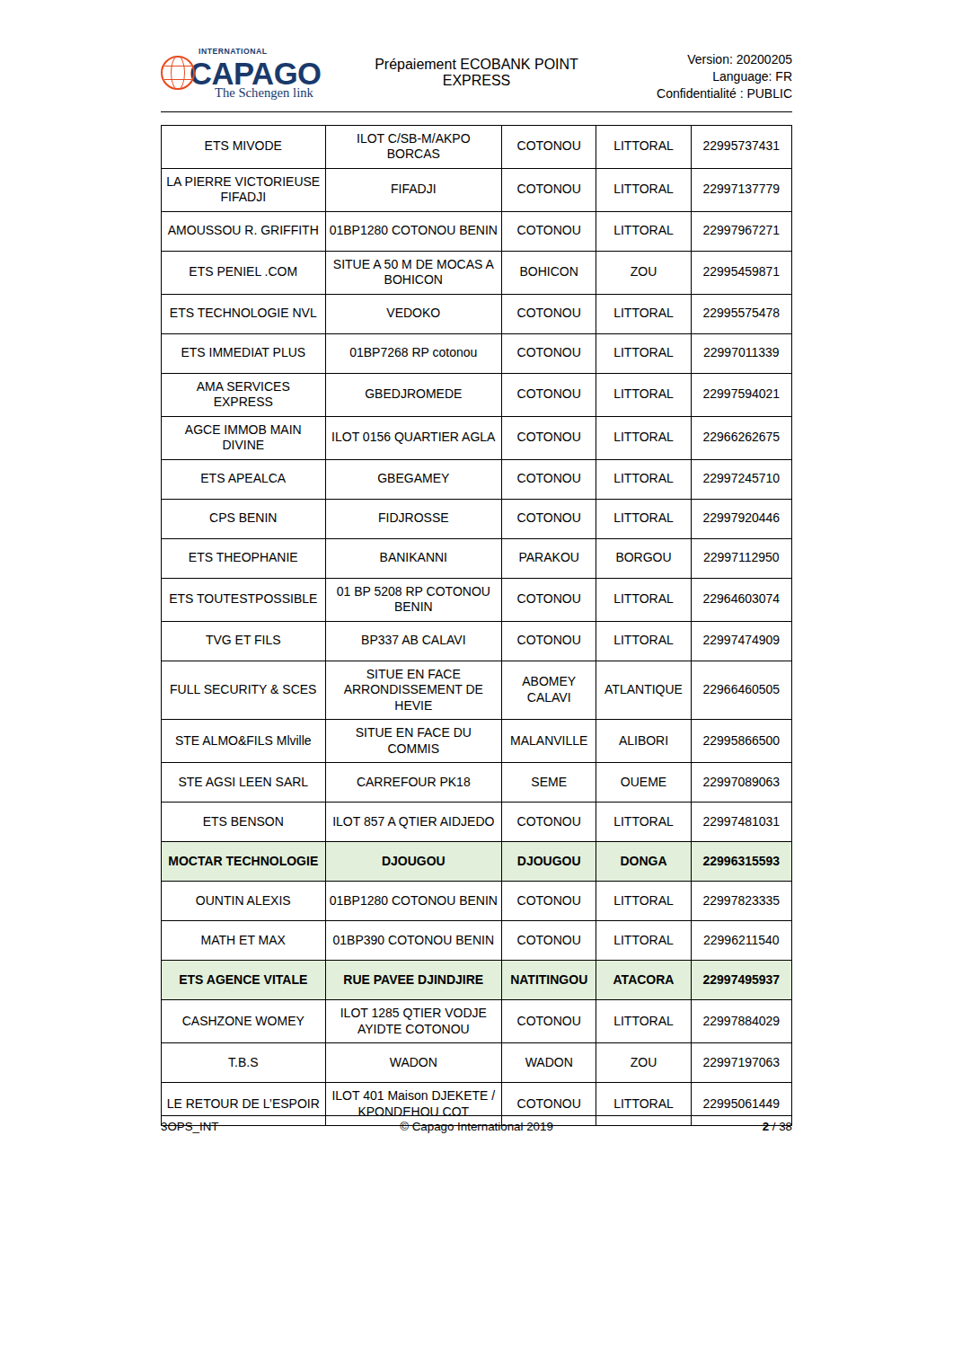INTERNATIONAL
CAPAGO
The Schengen link
Prépaiement ECOBANK POINT
EXPRESS
Version: 20200205
Language: FR
Confidentialité : PUBLIC
| ETS MIVODE | ILOT C/SB-M/AKPO BORCAS | COTONOU | LITTORAL | 22995737431 |
| LA PIERRE VICTORIEUSE FIFADJI | FIFADJI | COTONOU | LITTORAL | 22997137779 |
| AMOUSSOU R. GRIFFITH | 01BP1280 COTONOU BENIN | COTONOU | LITTORAL | 22997967271 |
| ETS PENIEL .COM | SITUE A 50 M DE MOCAS A BOHICON | BOHICON | ZOU | 22995459871 |
| ETS TECHNOLOGIE NVL | VEDOKO | COTONOU | LITTORAL | 22995575478 |
| ETS IMMEDIAT PLUS | 01BP7268 RP cotonou | COTONOU | LITTORAL | 22997011339 |
| AMA SERVICES EXPRESS | GBEDJROMEDE | COTONOU | LITTORAL | 22997594021 |
| AGCE IMMOB MAIN DIVINE | ILOT 0156 QUARTIER AGLA | COTONOU | LITTORAL | 22966262675 |
| ETS APEALCA | GBEGAMEY | COTONOU | LITTORAL | 22997245710 |
| CPS BENIN | FIDJROSSE | COTONOU | LITTORAL | 22997920446 |
| ETS THEOPHANIE | BANIKANNI | PARAKOU | BORGOU | 22997112950 |
| ETS TOUTESTPOSSIBLE | 01 BP 5208 RP COTONOU BENIN | COTONOU | LITTORAL | 22964603074 |
| TVG ET FILS | BP337 AB CALAVI | COTONOU | LITTORAL | 22997474909 |
| FULL SECURITY & SCES | SITUE EN FACE ARRONDISSEMENT DE HEVIE | ABOMEY CALAVI | ATLANTIQUE | 22966460505 |
| STE ALMO&FILS Mlville | SITUE EN FACE DU COMMIS | MALANVILLE | ALIBORI | 22995866500 |
| STE AGSI LEEN SARL | CARREFOUR PK18 | SEME | OUEME | 22997089063 |
| ETS BENSON | ILOT 857 A QTIER AIDJEDO | COTONOU | LITTORAL | 22997481031 |
| MOCTAR TECHNOLOGIE | DJOUGOU | DJOUGOU | DONGA | 22996315593 |
| OUNTIN ALEXIS | 01BP1280 COTONOU BENIN | COTONOU | LITTORAL | 22997823335 |
| MATH ET MAX | 01BP390 COTONOU BENIN | COTONOU | LITTORAL | 22996211540 |
| ETS AGENCE VITALE | RUE PAVEE DJINDJIRE | NATITINGOU | ATACORA | 22997495937 |
| CASHZONE WOMEY | ILOT 1285 QTIER VODJE AYIDTE COTONOU | COTONOU | LITTORAL | 22997884029 |
| T.B.S | WADON | WADON | ZOU | 22997197063 |
| LE RETOUR DE L’ESPOIR | ILOT 401 Maison DJEKETE / KPONDEHOU COT | COTONOU | LITTORAL | 22995061449 |
3OPS_INT
© Capago International 2019
2 / 38